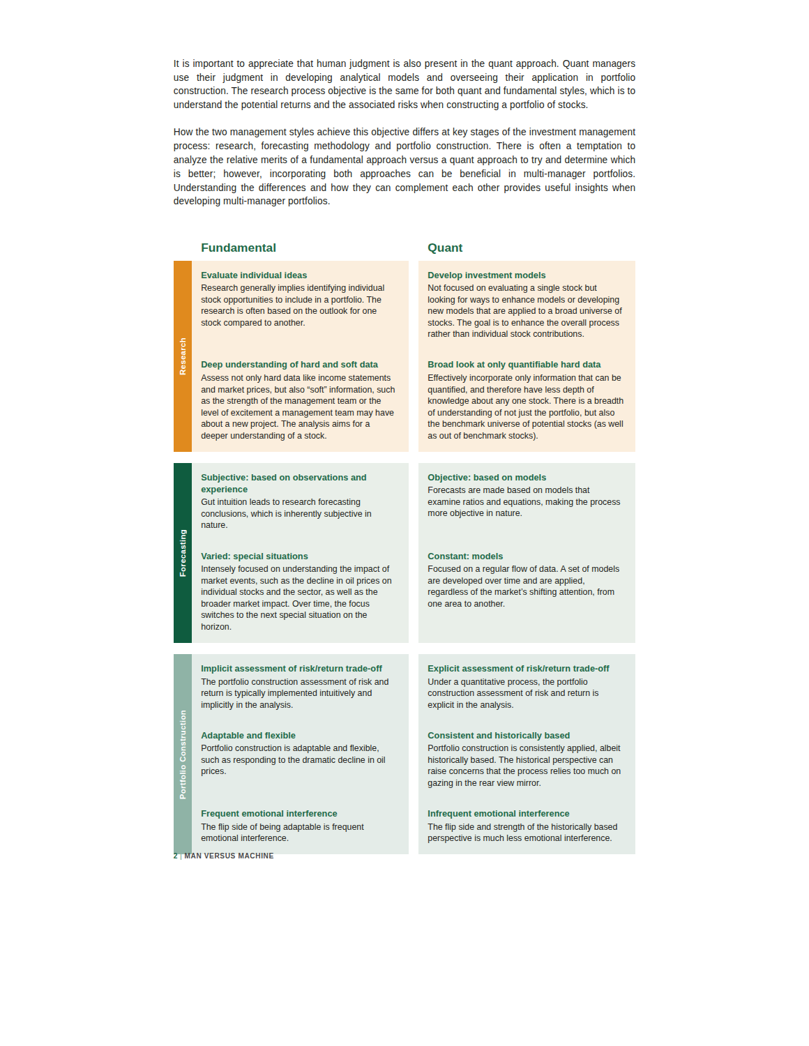It is important to appreciate that human judgment is also present in the quant approach. Quant managers use their judgment in developing analytical models and overseeing their application in portfolio construction. The research process objective is the same for both quant and fundamental styles, which is to understand the potential returns and the associated risks when constructing a portfolio of stocks.
How the two management styles achieve this objective differs at key stages of the investment management process: research, forecasting methodology and portfolio construction. There is often a temptation to analyze the relative merits of a fundamental approach versus a quant approach to try and determine which is better; however, incorporating both approaches can be beneficial in multi-manager portfolios. Understanding the differences and how they can complement each other provides useful insights when developing multi-manager portfolios.
| | Fundamental | | Quant |
| --- | --- | --- | --- |
| Research | Evaluate individual ideas Research generally implies identifying individual stock opportunities to include in a portfolio. The research is often based on the outlook for one stock compared to another. | | Develop investment models Not focused on evaluating a single stock but looking for ways to enhance models or developing new models that are applied to a broad universe of stocks. The goal is to enhance the overall process rather than individual stock contributions. |
| Deep understanding of hard and soft data Assess not only hard data like income statements and market prices, but also “soft” information, such as the strength of the management team or the level of excitement a management team may have about a new project. The analysis aims for a deeper understanding of a stock. | | Broad look at only quantifiable hard data Effectively incorporate only information that can be quantified, and therefore have less depth of knowledge about any one stock. There is a breadth of understanding of not just the portfolio, but also the benchmark universe of potential stocks (as well as out of benchmark stocks). |
| Forecasting | Subjective: based on observations and experience Gut intuition leads to research forecasting conclusions, which is inherently subjective in nature. | | Objective: based on models Forecasts are made based on models that examine ratios and equations, making the process more objective in nature. |
| Varied: special situations Intensely focused on understanding the impact of market events, such as the decline in oil prices on individual stocks and the sector, as well as the broader market impact. Over time, the focus switches to the next special situation on the horizon. | | Constant: models Focused on a regular flow of data. A set of models are developed over time and are applied, regardless of the market’s shifting attention, from one area to another. |
| Portfolio Construction | Implicit assessment of risk/return trade-off The portfolio construction assessment of risk and return is typically implemented intuitively and implicitly in the analysis. | | Explicit assessment of risk/return trade-off Under a quantitative process, the portfolio construction assessment of risk and return is explicit in the analysis. |
| Adaptable and flexible Portfolio construction is adaptable and flexible, such as responding to the dramatic decline in oil prices. | | Consistent and historically based Portfolio construction is consistently applied, albeit historically based. The historical perspective can raise concerns that the process relies too much on gazing in the rear view mirror. |
| Frequent emotional interference The flip side of being adaptable is frequent emotional interference. | | Infrequent emotional interference The flip side and strength of the historically based perspective is much less emotional interference. |
2|MAN VERSUS MACHINE